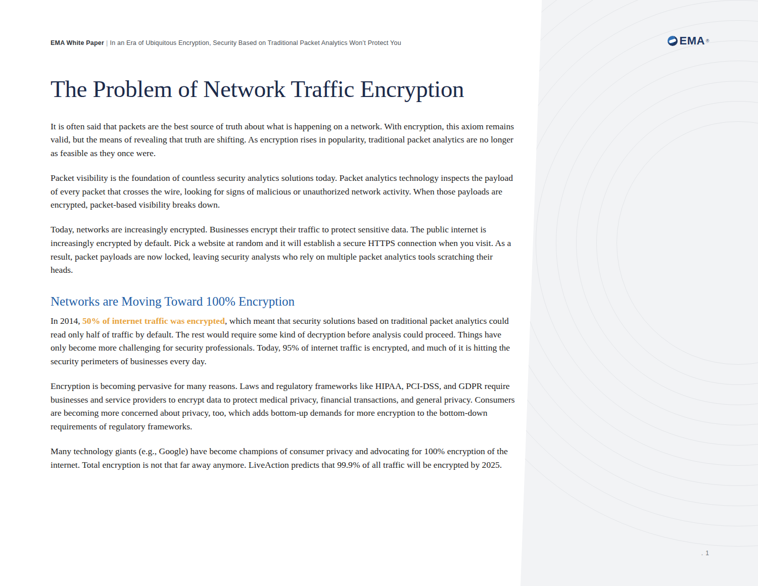EMA White Paper|In an Era of Ubiquitous Encryption, Security Based on Traditional Packet Analytics Won’t Protect You
EMA®
The Problem of Network Traffic Encryption
It is often said that packets are the best source of truth about what is happening on a network. With encryption, this axiom remains valid, but the means of revealing that truth are shifting. As encryption rises in popularity, traditional packet analytics are no longer as feasible as they once were.
Packet visibility is the foundation of countless security analytics solutions today. Packet analytics technology inspects the payload of every packet that crosses the wire, looking for signs of malicious or unauthorized network activity. When those payloads are encrypted, packet-based visibility breaks down.
Today, networks are increasingly encrypted. Businesses encrypt their traffic to protect sensitive data. The public internet is increasingly encrypted by default. Pick a website at random and it will establish a secure HTTPS connection when you visit. As a result, packet payloads are now locked, leaving security analysts who rely on multiple packet analytics tools scratching their heads.
Networks are Moving Toward 100% Encryption
In 2014, 50% of internet traffic was encrypted, which meant that security solutions based on traditional packet analytics could read only half of traffic by default. The rest would require some kind of decryption before analysis could proceed. Things have only become more challenging for security professionals. Today, 95% of internet traffic is encrypted, and much of it is hitting the security perimeters of businesses every day.
Encryption is becoming pervasive for many reasons. Laws and regulatory frameworks like HIPAA, PCI-DSS, and GDPR require businesses and service providers to encrypt data to protect medical privacy, financial transactions, and general privacy. Consumers are becoming more concerned about privacy, too, which adds bottom-up demands for more encryption to the bottom-down requirements of regulatory frameworks.
Many technology giants (e.g., Google) have become champions of consumer privacy and advocating for 100% encryption of the internet. Total encryption is not that far away anymore. LiveAction predicts that 99.9% of all traffic will be encrypted by 2025.
. 1